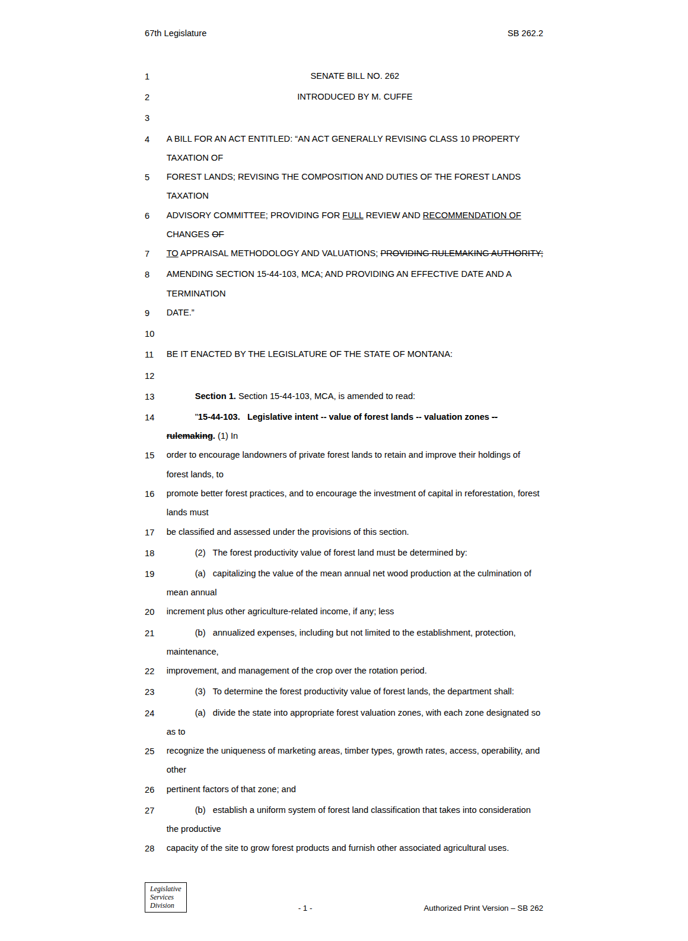67th Legislature
SB 262.2
1
SENATE BILL NO. 262
2
INTRODUCED BY M. CUFFE
3
4
A BILL FOR AN ACT ENTITLED: “AN ACT GENERALLY REVISING CLASS 10 PROPERTY TAXATION OF
5
FOREST LANDS; REVISING THE COMPOSITION AND DUTIES OF THE FOREST LANDS TAXATION
6
ADVISORY COMMITTEE; PROVIDING FOR FULL REVIEW AND RECOMMENDATION OF CHANGES OF
7
TO APPRAISAL METHODOLOGY AND VALUATIONS; PROVIDING RULEMAKING AUTHORITY;
8
AMENDING SECTION 15-44-103, MCA; AND PROVIDING AN EFFECTIVE DATE AND A TERMINATION
9
DATE.”
10
11
BE IT ENACTED BY THE LEGISLATURE OF THE STATE OF MONTANA:
12
13
Section 1. Section 15-44-103, MCA, is amended to read:
14
"15-44-103. Legislative intent -- value of forest lands -- valuation zones -- rulemaking. (1) In
15
order to encourage landowners of private forest lands to retain and improve their holdings of forest lands, to
16
promote better forest practices, and to encourage the investment of capital in reforestation, forest lands must
17
be classified and assessed under the provisions of this section.
18
(2) The forest productivity value of forest land must be determined by:
19
(a) capitalizing the value of the mean annual net wood production at the culmination of mean annual
20
increment plus other agriculture-related income, if any; less
21
(b) annualized expenses, including but not limited to the establishment, protection, maintenance,
22
improvement, and management of the crop over the rotation period.
23
(3) To determine the forest productivity value of forest lands, the department shall:
24
(a) divide the state into appropriate forest valuation zones, with each zone designated so as to
25
recognize the uniqueness of marketing areas, timber types, growth rates, access, operability, and other
26
pertinent factors of that zone; and
27
(b) establish a uniform system of forest land classification that takes into consideration the productive
28
capacity of the site to grow forest products and furnish other associated agricultural uses.
Legislative
Services
Division
- 1 -
Authorized Print Version – SB 262